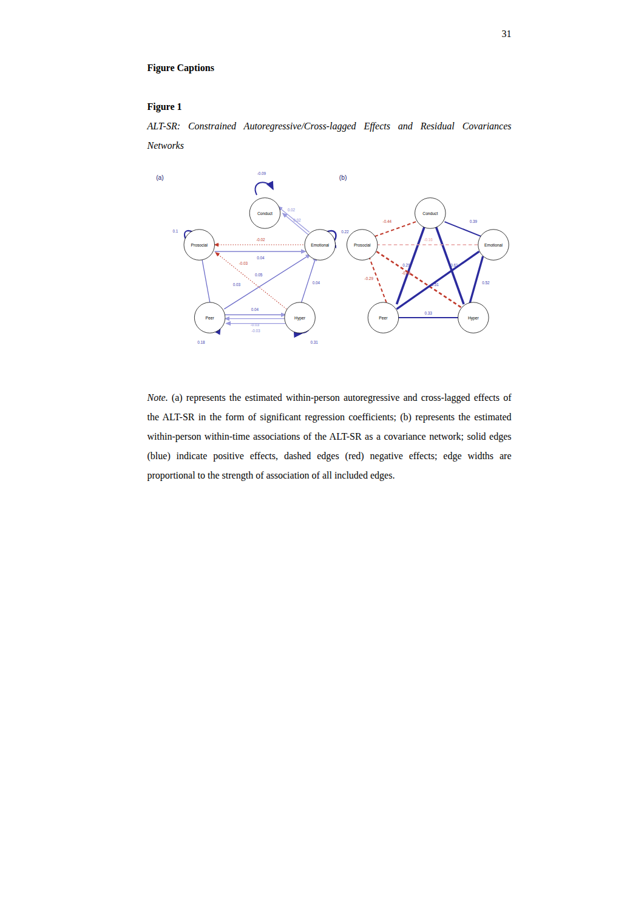31
Figure Captions
Figure 1
ALT-SR: Constrained Autoregressive/Cross-lagged Effects and Residual Covariances Networks
(a) -0.09 0.1 0.22 0.18 0.31 0.02 0.02 -0.02 -0.03 0.04 0.05 0.04 0.04 0.03 -0.03 -0.03 Conduct Prosocial Emotional Peer Hyper (b) -0.44 0.39 0.29 0.61 -0.16 -0.29 -0.48 0.51 0.52 0.33 Conduct Prosocial Emotional Peer Hyper
Note. (a) represents the estimated within-person autoregressive and cross-lagged effects of the ALT-SR in the form of significant regression coefficients; (b) represents the estimated within-person within-time associations of the ALT-SR as a covariance network; solid edges (blue) indicate positive effects, dashed edges (red) negative effects; edge widths are proportional to the strength of association of all included edges.